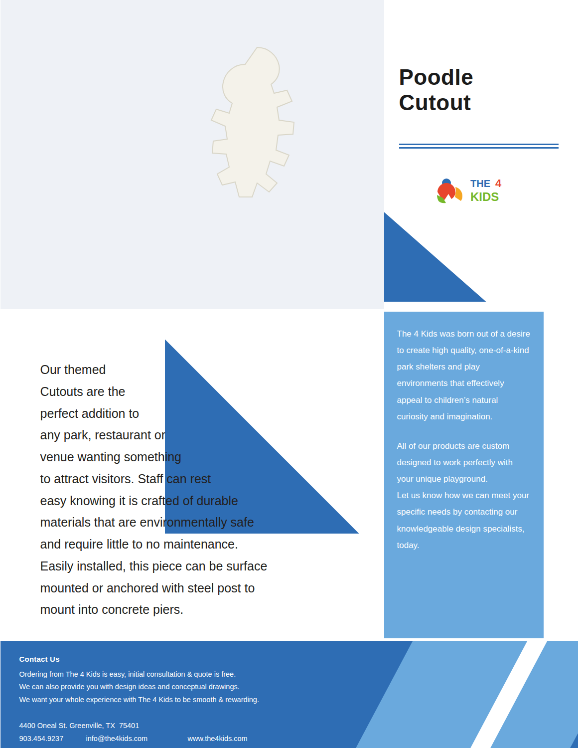Poodle
Cutout
Our themed
Cutouts are the
perfect addition to
any park, restaurant or
venue wanting something
to attract visitors. Staff can rest
easy knowing it is crafted of durable
materials that are environmentally safe
and require little to no maintenance.
Easily installed, this piece can be surface
mounted or anchored with steel post to
mount into concrete piers.
The 4 Kids was born out of a desire to create high quality, one-of-a-kind
park shelters and play environments that effectively appeal to children’s natural curiosity and imagination.
All of our products are custom designed to work perfectly with your unique playground.
Let us know how we can meet your specific needs by contacting our knowledgeable design specialists, today.
Contact Us
Ordering from The 4 Kids is easy, initial consultation & quote is free.
We can also provide you with design ideas and conceptual drawings.
We want your whole experience with The 4 Kids to be smooth & rewarding.
4400 Oneal St. Greenville, TX 75401
903.454.9237 info@the4kids.com www.the4kids.com